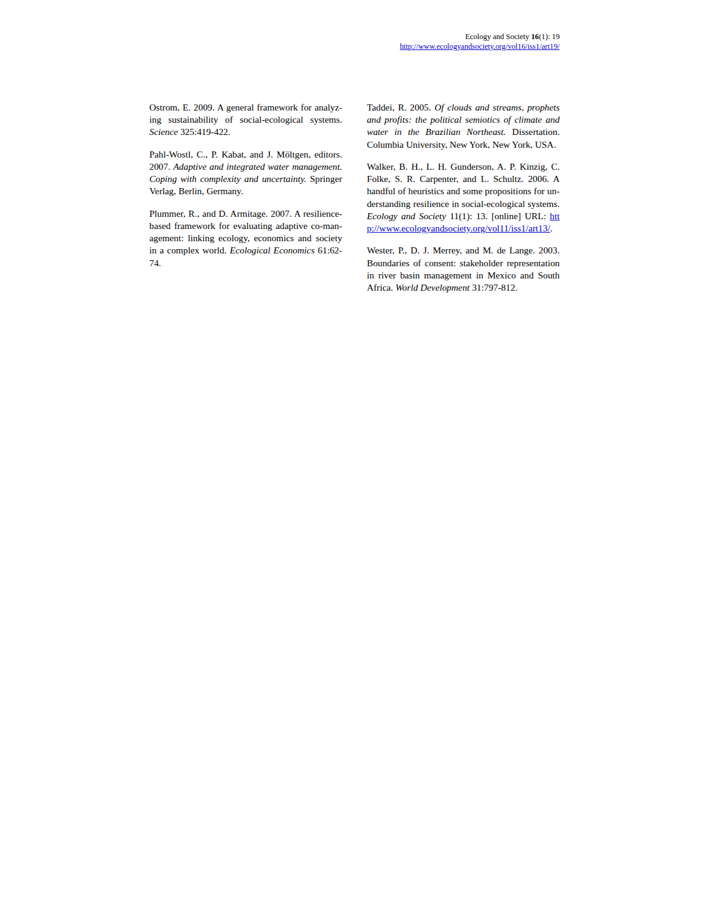Ecology and Society 16(1): 19
http://www.ecologyandsociety.org/vol16/iss1/art19/
Ostrom, E. 2009. A general framework for analyzing sustainability of social-ecological systems. Science 325:419-422.
Pahl-Wostl, C., P. Kabat, and J. Möltgen, editors. 2007. Adaptive and integrated water management. Coping with complexity and uncertainty. Springer Verlag, Berlin, Germany.
Plummer, R., and D. Armitage. 2007. A resilience-based framework for evaluating adaptive co-management: linking ecology, economics and society in a complex world. Ecological Economics 61:62-74.
Taddei, R. 2005. Of clouds and streams, prophets and profits: the political semiotics of climate and water in the Brazilian Northeast. Dissertation. Columbia University, New York, New York, USA.
Walker, B. H., L. H. Gunderson, A. P. Kinzig, C. Folke, S. R. Carpenter, and L. Schultz. 2006. A handful of heuristics and some propositions for understanding resilience in social-ecological systems. Ecology and Society 11(1): 13. [online] URL: http://www.ecologyandsociety.org/vol11/iss1/art13/.
Wester, P., D. J. Merrey, and M. de Lange. 2003. Boundaries of consent: stakeholder representation in river basin management in Mexico and South Africa. World Development 31:797-812.